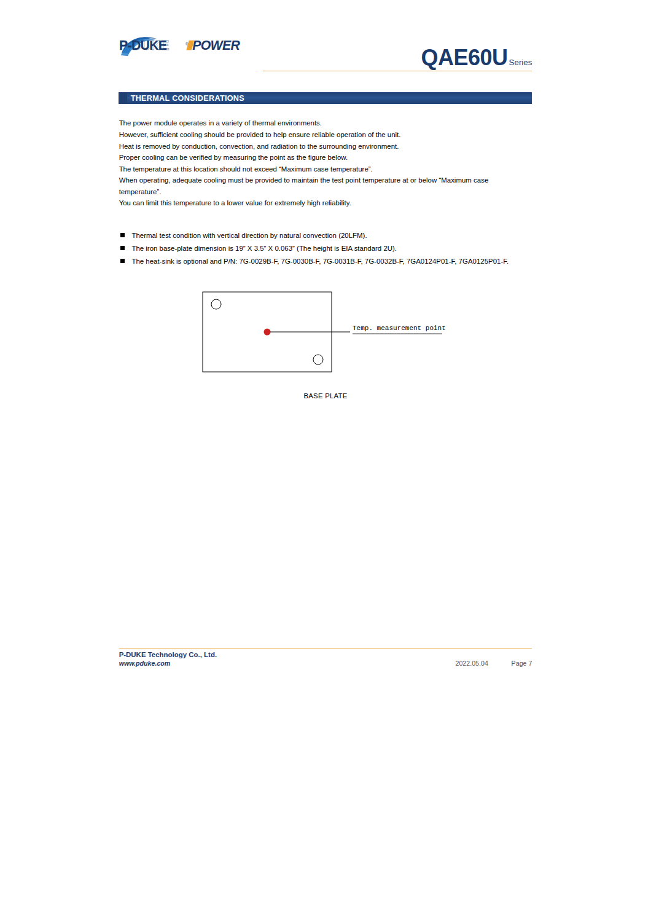P-DUKE P-DUKE ® POWER
QAE60USeries
THERMAL CONSIDERATIONS
The power module operates in a variety of thermal environments.
However, sufficient cooling should be provided to help ensure reliable operation of the unit.
Heat is removed by conduction, convection, and radiation to the surrounding environment.
Proper cooling can be verified by measuring the point as the figure below.
The temperature at this location should not exceed “Maximum case temperature”.
When operating, adequate cooling must be provided to maintain the test point temperature at or below “Maximum case temperature”.
You can limit this temperature to a lower value for extremely high reliability.
Thermal test condition with vertical direction by natural convection (20LFM).
The iron base-plate dimension is 19” X 3.5” X 0.063” (The height is EIA standard 2U).
The heat-sink is optional and P/N: 7G-0029B-F, 7G-0030B-F, 7G-0031B-F, 7G-0032B-F, 7GA0124P01-F, 7GA0125P01-F.
Temp. measurement point
BASE PLATE
P-DUKE Technology Co., Ltd.
www.pduke.com 2022.05.04 Page 7